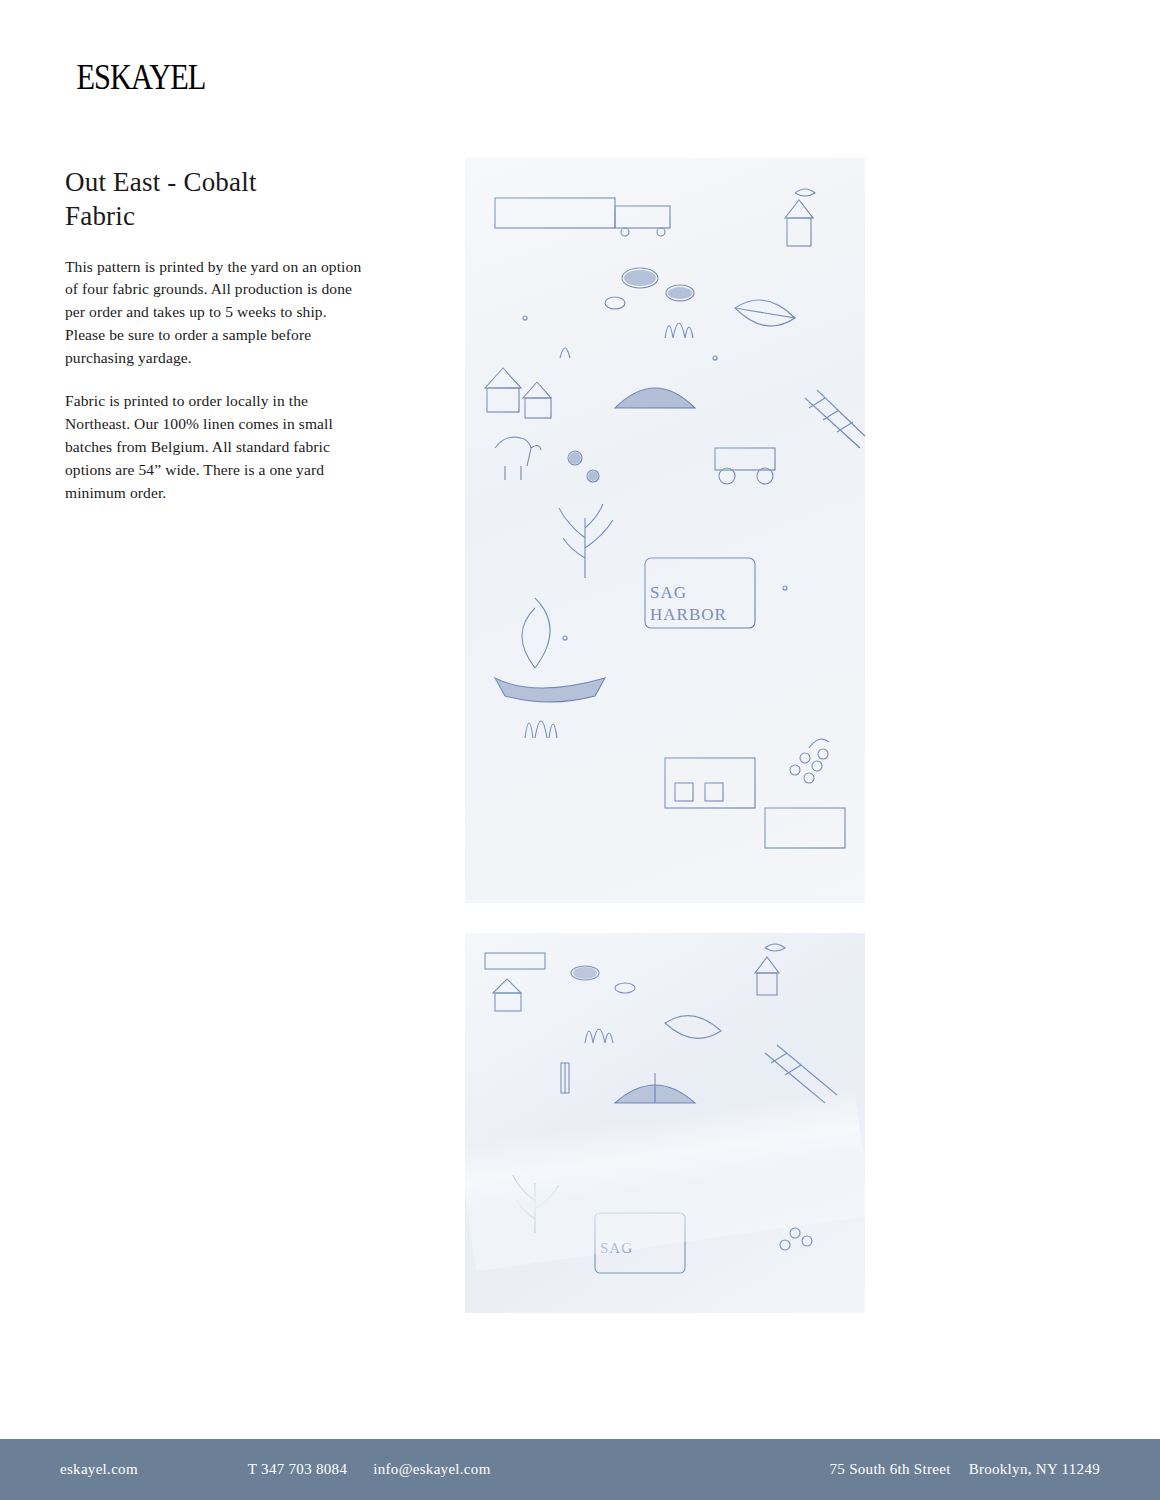Eskayel
Out East - Cobalt
Fabric
This pattern is printed by the yard on an option of four fabric grounds. All production is done per order and takes up to 5 weeks to ship. Please be sure to order a sample before purchasing yardage.
Fabric is printed to order locally in the Northeast. Our 100% linen comes in small batches from Belgium. All standard fabric options are 54” wide. There is a one yard minimum order.
SAG HARBOR
SAG
eskayel.com
T 347 703 8084 info@eskayel.com
75 South 6th StreetBrooklyn, NY 11249